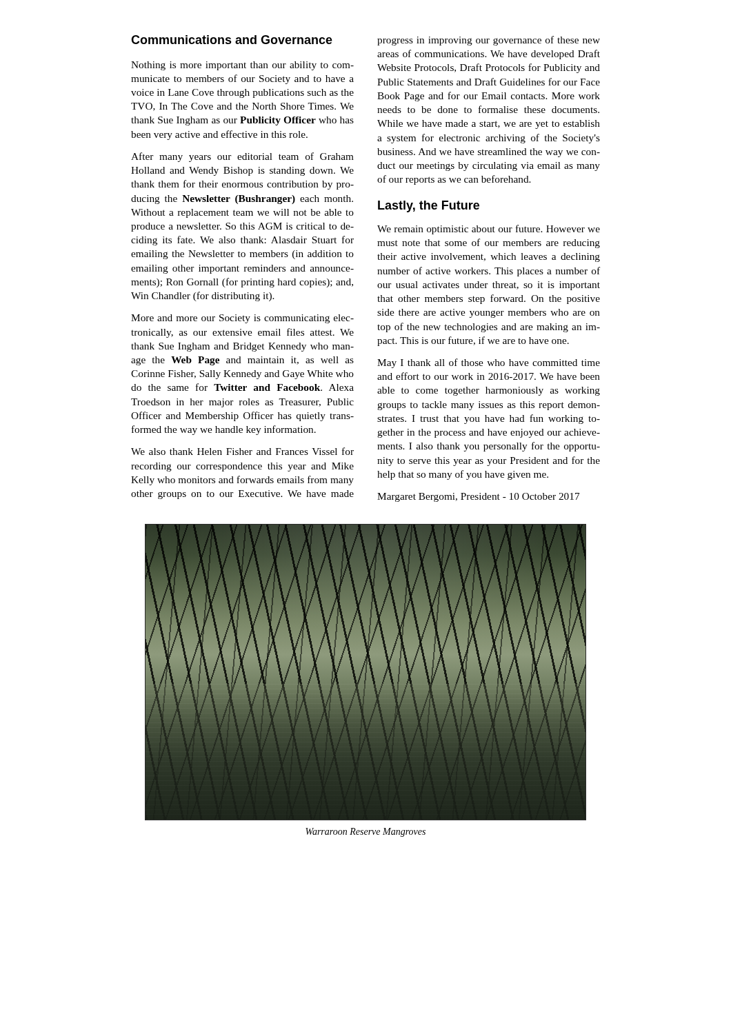Communications and Governance
Nothing is more important than our ability to communicate to members of our Society and to have a voice in Lane Cove through publications such as the TVO, In The Cove and the North Shore Times. We thank Sue Ingham as our Publicity Officer who has been very active and effective in this role.
After many years our editorial team of Graham Holland and Wendy Bishop is standing down. We thank them for their enormous contribution by producing the Newsletter (Bushranger) each month. Without a replacement team we will not be able to produce a newsletter. So this AGM is critical to deciding its fate. We also thank: Alasdair Stuart for emailing the Newsletter to members (in addition to emailing other important reminders and announcements); Ron Gornall (for printing hard copies); and, Win Chandler (for distributing it).
More and more our Society is communicating electronically, as our extensive email files attest. We thank Sue Ingham and Bridget Kennedy who manage the Web Page and maintain it, as well as Corinne Fisher, Sally Kennedy and Gaye White who do the same for Twitter and Facebook. Alexa Troedson in her major roles as Treasurer, Public Officer and Membership Officer has quietly transformed the way we handle key information.
We also thank Helen Fisher and Frances Vissel for recording our correspondence this year and Mike Kelly who monitors and forwards emails from many other groups on to our Executive. We have made progress in improving our governance of these new areas of communications. We have developed Draft Website Protocols, Draft Protocols for Publicity and Public Statements and Draft Guidelines for our Face Book Page and for our Email contacts. More work needs to be done to formalise these documents. While we have made a start, we are yet to establish a system for electronic archiving of the Society's business. And we have streamlined the way we conduct our meetings by circulating via email as many of our reports as we can beforehand.
Lastly, the Future
We remain optimistic about our future. However we must note that some of our members are reducing their active involvement, which leaves a declining number of active workers. This places a number of our usual activates under threat, so it is important that other members step forward. On the positive side there are active younger members who are on top of the new technologies and are making an impact. This is our future, if we are to have one.
May I thank all of those who have committed time and effort to our work in 2016-2017. We have been able to come together harmoniously as working groups to tackle many issues as this report demonstrates. I trust that you have had fun working together in the process and have enjoyed our achievements. I also thank you personally for the opportunity to serve this year as your President and for the help that so many of you have given me.
Margaret Bergomi, President - 10 October 2017
Warraroon Reserve Mangroves